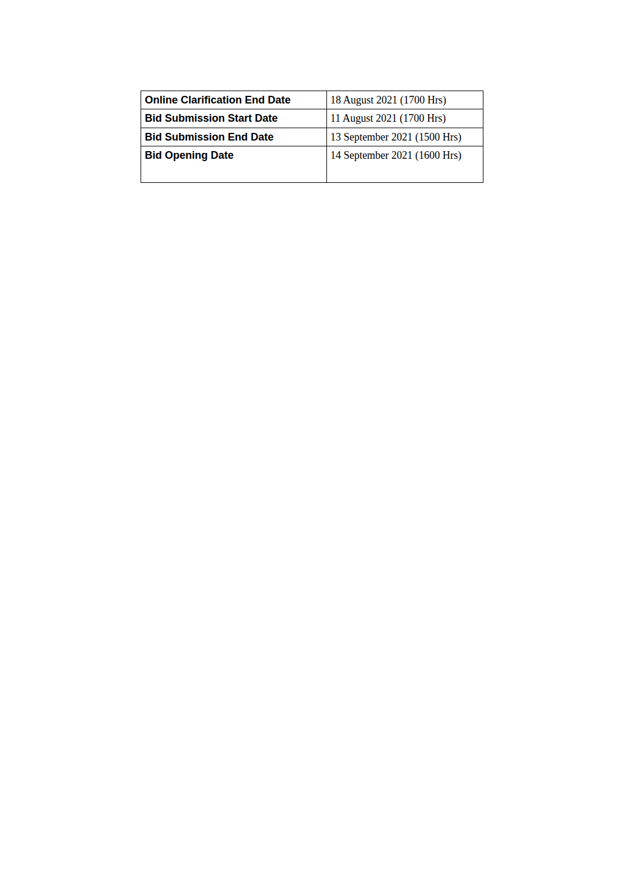| Online Clarification End Date | 18 August 2021 (1700 Hrs) |
| Bid Submission Start Date | 11 August 2021 (1700 Hrs) |
| Bid Submission End Date | 13 September 2021 (1500 Hrs) |
| Bid Opening Date | 14 September 2021 (1600 Hrs) |